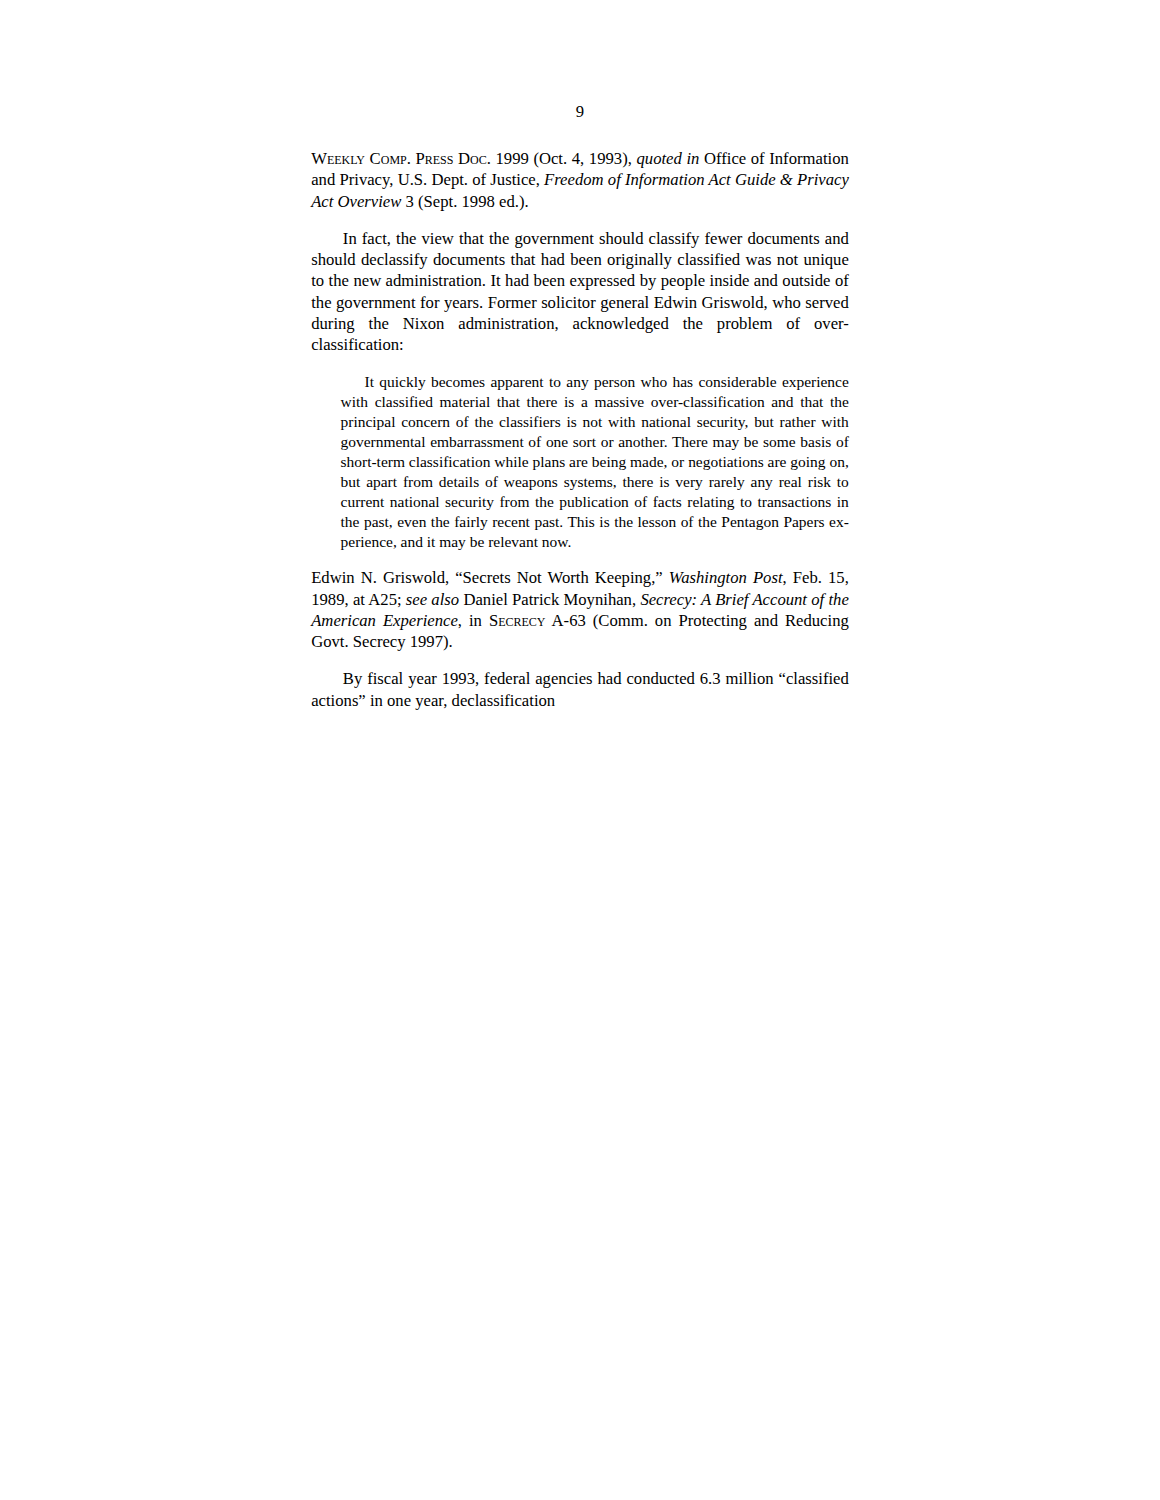9
Weekly Comp. Press Doc. 1999 (Oct. 4, 1993), quoted in Office of Information and Privacy, U.S. Dept. of Justice, Freedom of Information Act Guide & Privacy Act Overview 3 (Sept. 1998 ed.).
In fact, the view that the government should classify fewer documents and should declassify documents that had been originally classified was not unique to the new administration. It had been expressed by people inside and outside of the government for years. Former solicitor general Edwin Griswold, who served during the Nixon administration, acknowledged the problem of over-classification:
It quickly becomes apparent to any person who has considerable experience with classified material that there is a massive over-classification and that the principal concern of the classifiers is not with national security, but rather with governmental embarrassment of one sort or another. There may be some basis of short-term classification while plans are being made, or negotiations are going on, but apart from details of weapons systems, there is very rarely any real risk to current national security from the publication of facts relating to transactions in the past, even the fairly recent past. This is the lesson of the Pentagon Papers experience, and it may be relevant now.
Edwin N. Griswold, “Secrets Not Worth Keeping,” Washington Post, Feb. 15, 1989, at A25; see also Daniel Patrick Moynihan, Secrecy: A Brief Account of the American Experience, in Secrecy A-63 (Comm. on Protecting and Reducing Govt. Secrecy 1997).
By fiscal year 1993, federal agencies had conducted 6.3 million “classified actions” in one year, declassification